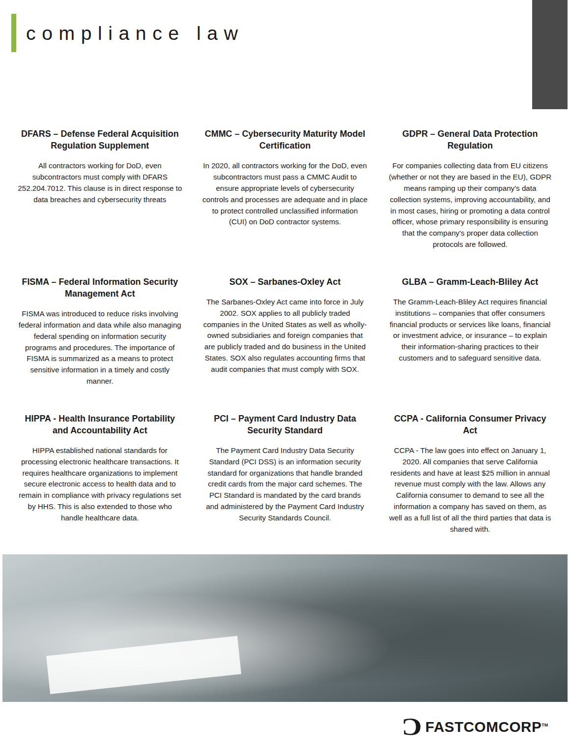compliance law
DFARS – Defense Federal Acquisition Regulation Supplement
All contractors working for DoD, even subcontractors must comply with DFARS 252.204.7012. This clause is in direct response to data breaches and cybersecurity threats
CMMC – Cybersecurity Maturity Model Certification
In 2020, all contractors working for the DoD, even subcontractors must pass a CMMC Audit to ensure appropriate levels of cybersecurity controls and processes are adequate and in place to protect controlled unclassified information (CUI) on DoD contractor systems.
GDPR – General Data Protection Regulation
For companies collecting data from EU citizens (whether or not they are based in the EU), GDPR means ramping up their company's data collection systems, improving accountability, and in most cases, hiring or promoting a data control officer, whose primary responsibility is ensuring that the company's proper data collection protocols are followed.
FISMA – Federal Information Security Management Act
FISMA was introduced to reduce risks involving federal information and data while also managing federal spending on information security programs and procedures. The importance of FISMA is summarized as a means to protect sensitive information in a timely and costly manner.
SOX – Sarbanes-Oxley Act
The Sarbanes-Oxley Act came into force in July 2002. SOX applies to all publicly traded companies in the United States as well as wholly-owned subsidiaries and foreign companies that are publicly traded and do business in the United States. SOX also regulates accounting firms that audit companies that must comply with SOX.
GLBA – Gramm-Leach-Bliley Act
The Gramm-Leach-Bliley Act requires financial institutions – companies that offer consumers financial products or services like loans, financial or investment advice, or insurance – to explain their information-sharing practices to their customers and to safeguard sensitive data.
HIPPA - Health Insurance Portability and Accountability Act
HIPPA established national standards for processing electronic healthcare transactions. It requires healthcare organizations to implement secure electronic access to health data and to remain in compliance with privacy regulations set by HHS. This is also extended to those who handle healthcare data.
PCI – Payment Card Industry Data Security Standard
The Payment Card Industry Data Security Standard (PCI DSS) is an information security standard for organizations that handle branded credit cards from the major card schemes. The PCI Standard is mandated by the card brands and administered by the Payment Card Industry Security Standards Council.
CCPA - California Consumer Privacy Act
CCPA - The law goes into effect on January 1, 2020. All companies that serve California residents and have at least $25 million in annual revenue must comply with the law. Allows any California consumer to demand to see all the information a company has saved on them, as well as a full list of all the third parties that data is shared with.
Ɔ FASTCOMCORPTM